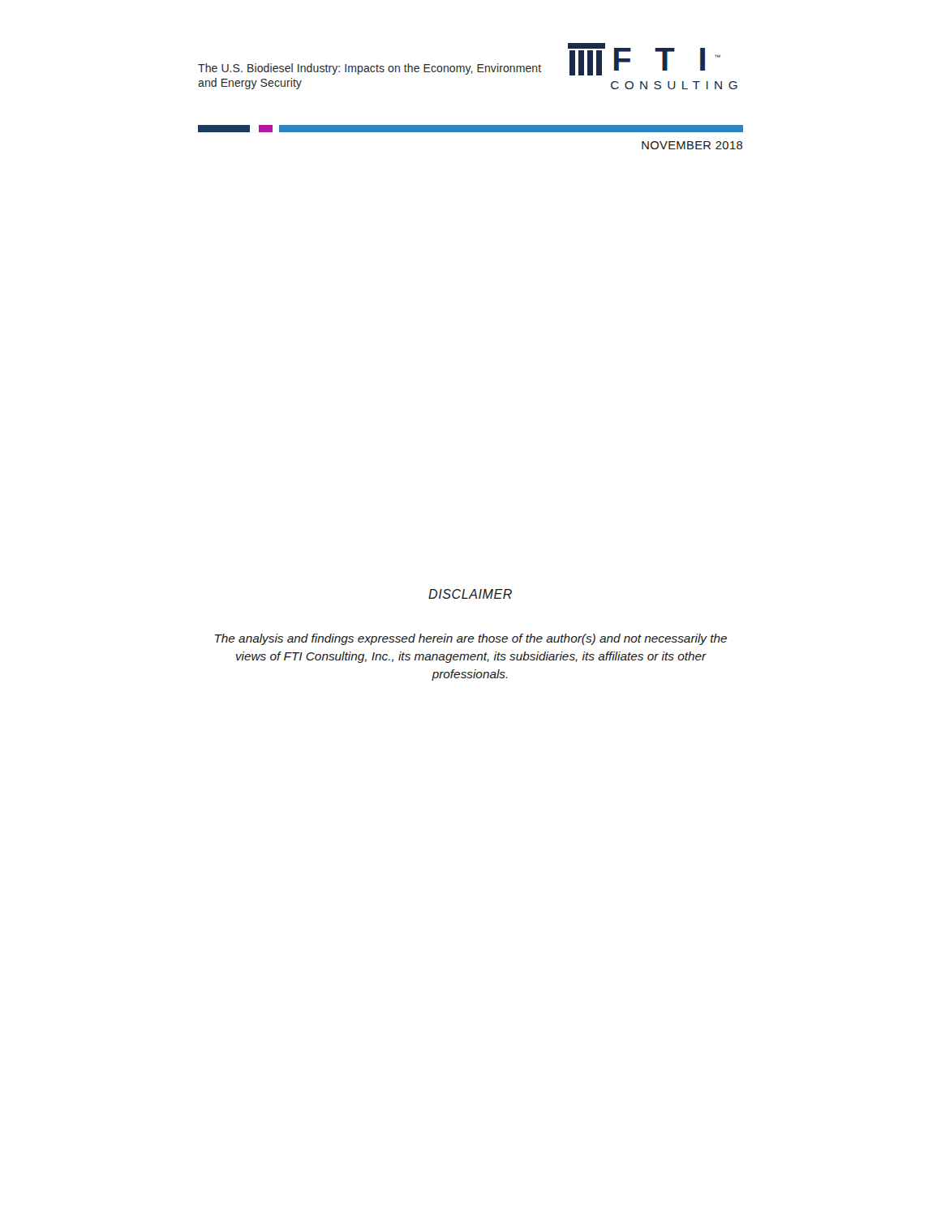The U.S. Biodiesel Industry: Impacts on the Economy, Environment and Energy Security
F T I™
CONSULTING
NOVEMBER 2018
DISCLAIMER
The analysis and findings expressed herein are those of the author(s) and not necessarily the views of FTI Consulting, Inc., its management, its subsidiaries, its affiliates or its other professionals.